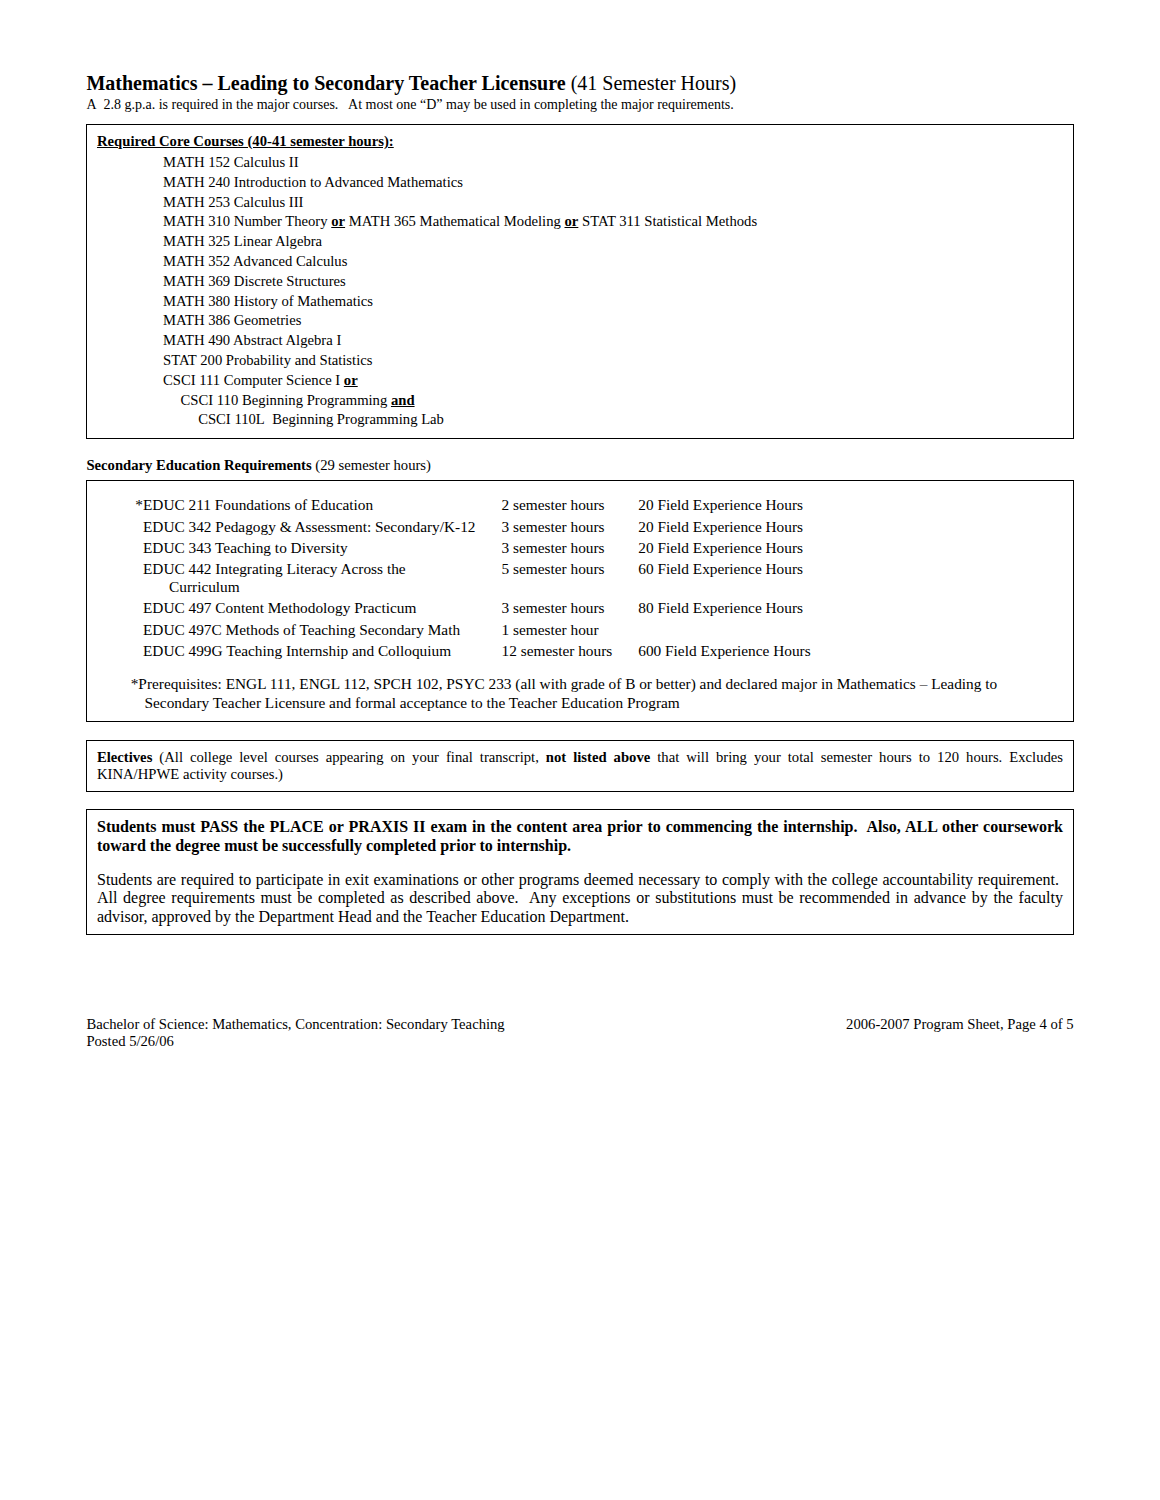Mathematics – Leading to Secondary Teacher Licensure (41 Semester Hours)
A 2.8 g.p.a. is required in the major courses. At most one “D” may be used in completing the major requirements.
Required Core Courses (40-41 semester hours):
MATH 152 Calculus II
MATH 240 Introduction to Advanced Mathematics
MATH 253 Calculus III
MATH 310 Number Theory or MATH 365 Mathematical Modeling or STAT 311 Statistical Methods
MATH 325 Linear Algebra
MATH 352 Advanced Calculus
MATH 369 Discrete Structures
MATH 380 History of Mathematics
MATH 386 Geometries
MATH 490 Abstract Algebra I
STAT 200 Probability and Statistics
CSCI 111 Computer Science I or
CSCI 110 Beginning Programming and
CSCI 110L Beginning Programming Lab
Secondary Education Requirements (29 semester hours)
| *EDUC 211 Foundations of Education | 2 semester hours | 20 Field Experience Hours |
| EDUC 342 Pedagogy & Assessment: Secondary/K-12 | 3 semester hours | 20 Field Experience Hours |
| EDUC 343 Teaching to Diversity | 3 semester hours | 20 Field Experience Hours |
| EDUC 442 Integrating Literacy Across the Curriculum | 5 semester hours | 60 Field Experience Hours |
| EDUC 497 Content Methodology Practicum | 3 semester hours | 80 Field Experience Hours |
| EDUC 497C Methods of Teaching Secondary Math | 1 semester hour | |
| EDUC 499G Teaching Internship and Colloquium | 12 semester hours | 600 Field Experience Hours |
*Prerequisites: ENGL 111, ENGL 112, SPCH 102, PSYC 233 (all with grade of B or better) and declared major in Mathematics – Leading to Secondary Teacher Licensure and formal acceptance to the Teacher Education Program
Electives (All college level courses appearing on your final transcript, not listed above that will bring your total semester hours to 120 hours. Excludes KINA/HPWE activity courses.)
Students must PASS the PLACE or PRAXIS II exam in the content area prior to commencing the internship. Also, ALL other coursework toward the degree must be successfully completed prior to internship.
Students are required to participate in exit examinations or other programs deemed necessary to comply with the college accountability requirement. All degree requirements must be completed as described above. Any exceptions or substitutions must be recommended in advance by the faculty advisor, approved by the Department Head and the Teacher Education Department.
Bachelor of Science: Mathematics, Concentration: Secondary Teaching
Posted 5/26/06
2006-2007 Program Sheet, Page 4 of 5